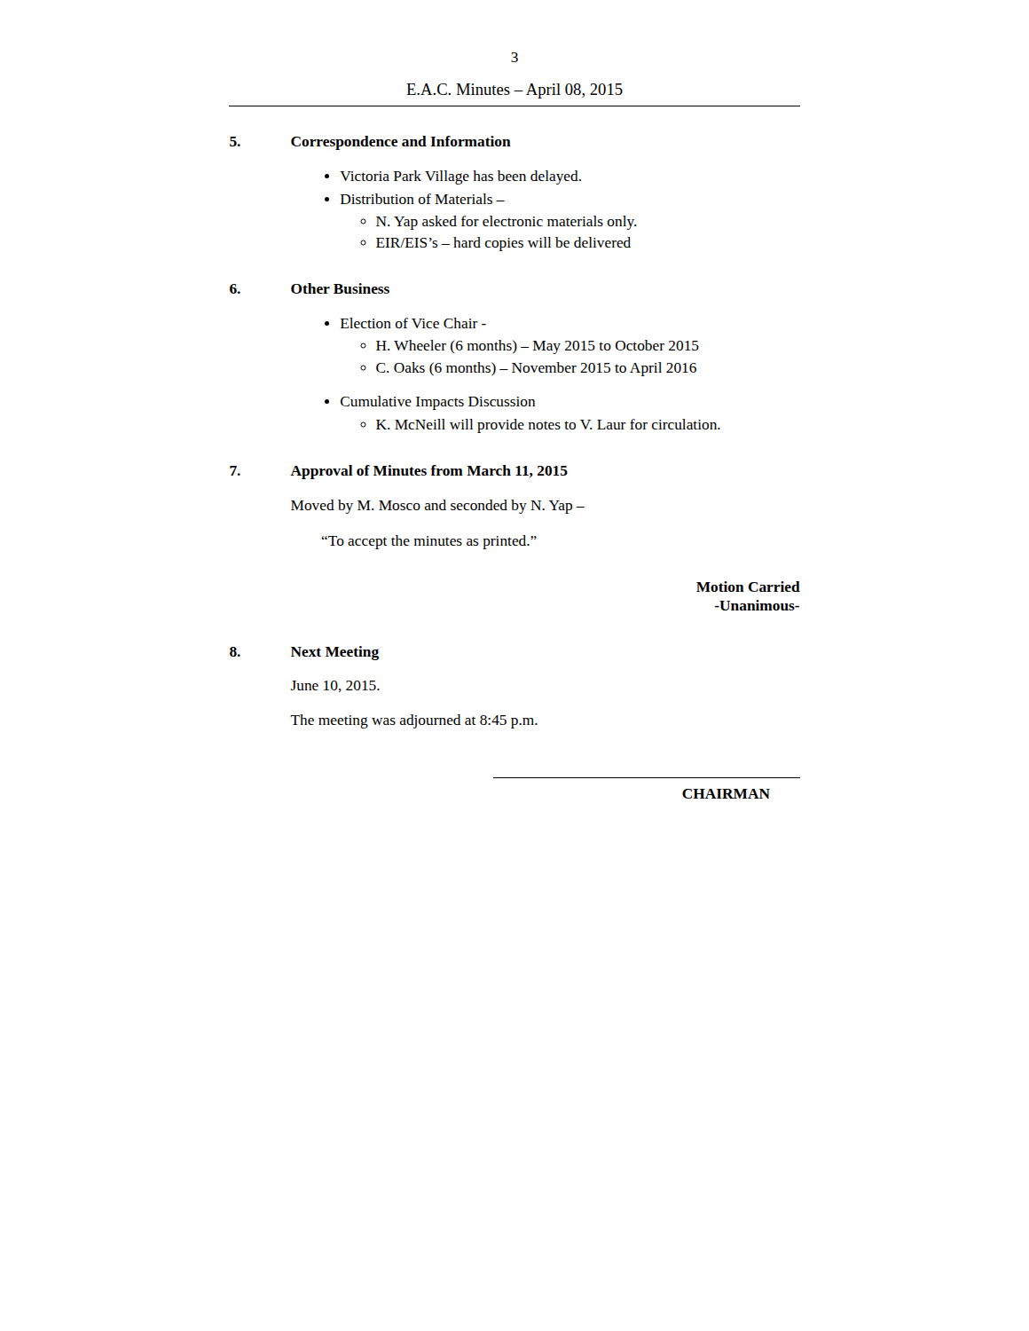3
E.A.C. Minutes – April 08, 2015
5.
Correspondence and Information
Victoria Park Village has been delayed.
Distribution of Materials –
N. Yap asked for electronic materials only.
EIR/EIS’s – hard copies will be delivered
6.
Other Business
Election of Vice Chair -
H. Wheeler (6 months) – May 2015 to October 2015
C. Oaks (6 months) – November 2015 to April 2016
Cumulative Impacts Discussion
K. McNeill will provide notes to V. Laur for circulation.
7.
Approval of Minutes from March 11, 2015
Moved by M. Mosco and seconded by N. Yap –
“To accept the minutes as printed.”
Motion Carried
-Unanimous-
8.
Next Meeting
June 10, 2015.
The meeting was adjourned at 8:45 p.m.
CHAIRMAN